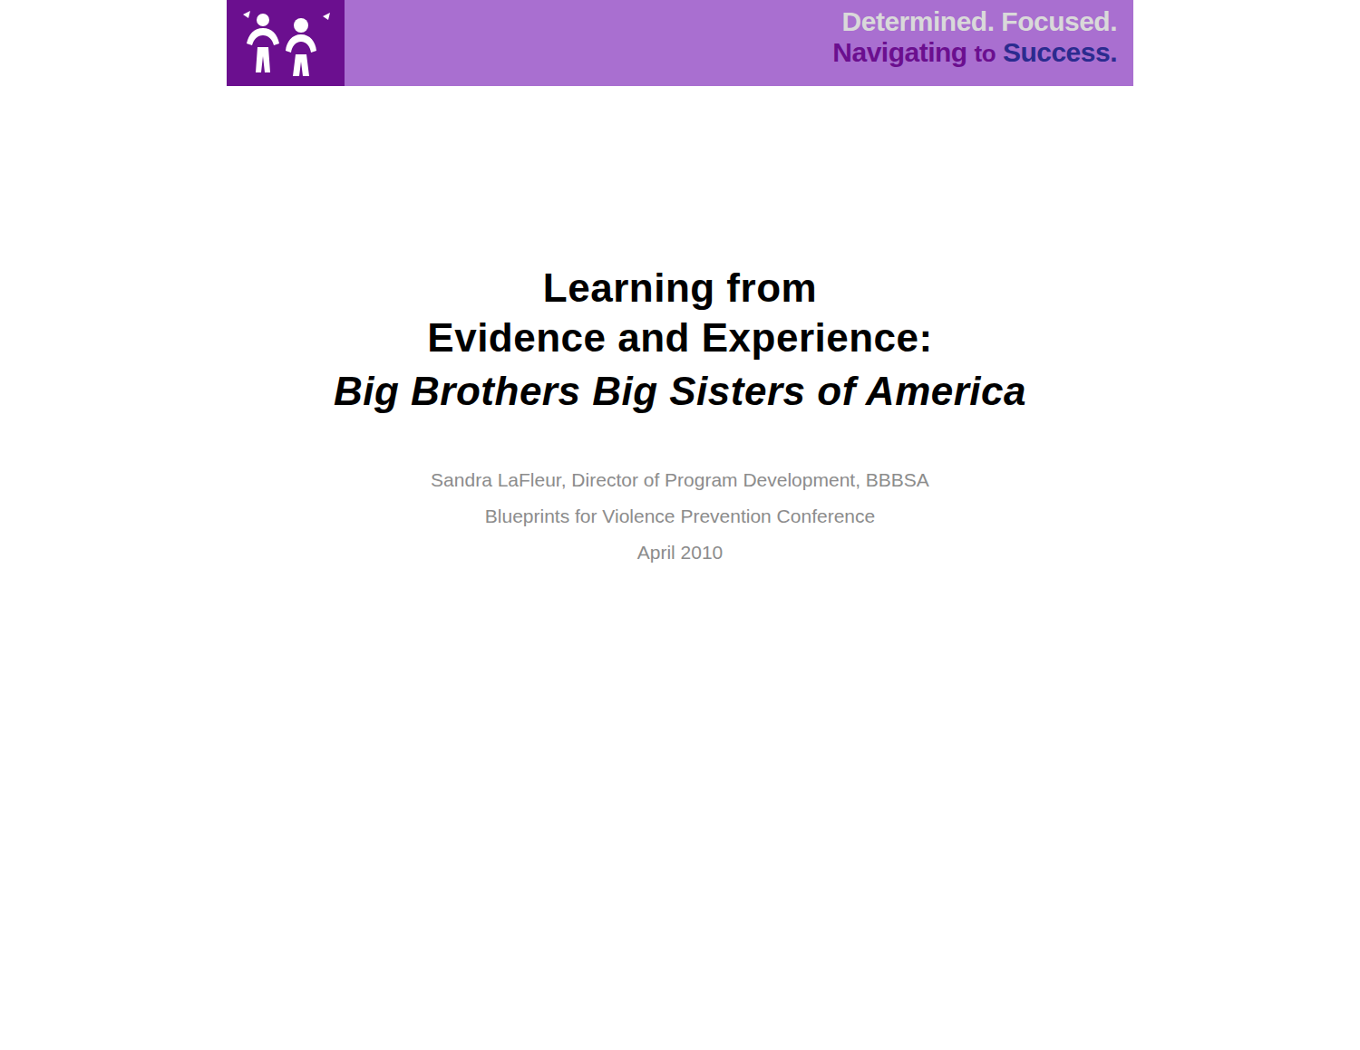Determined. Focused.
Navigating to Success.
Learning from
Evidence and Experience: Big Brothers Big Sisters of America
Sandra LaFleur, Director of Program Development, BBBSA
Blueprints for Violence Prevention Conference
April 2010